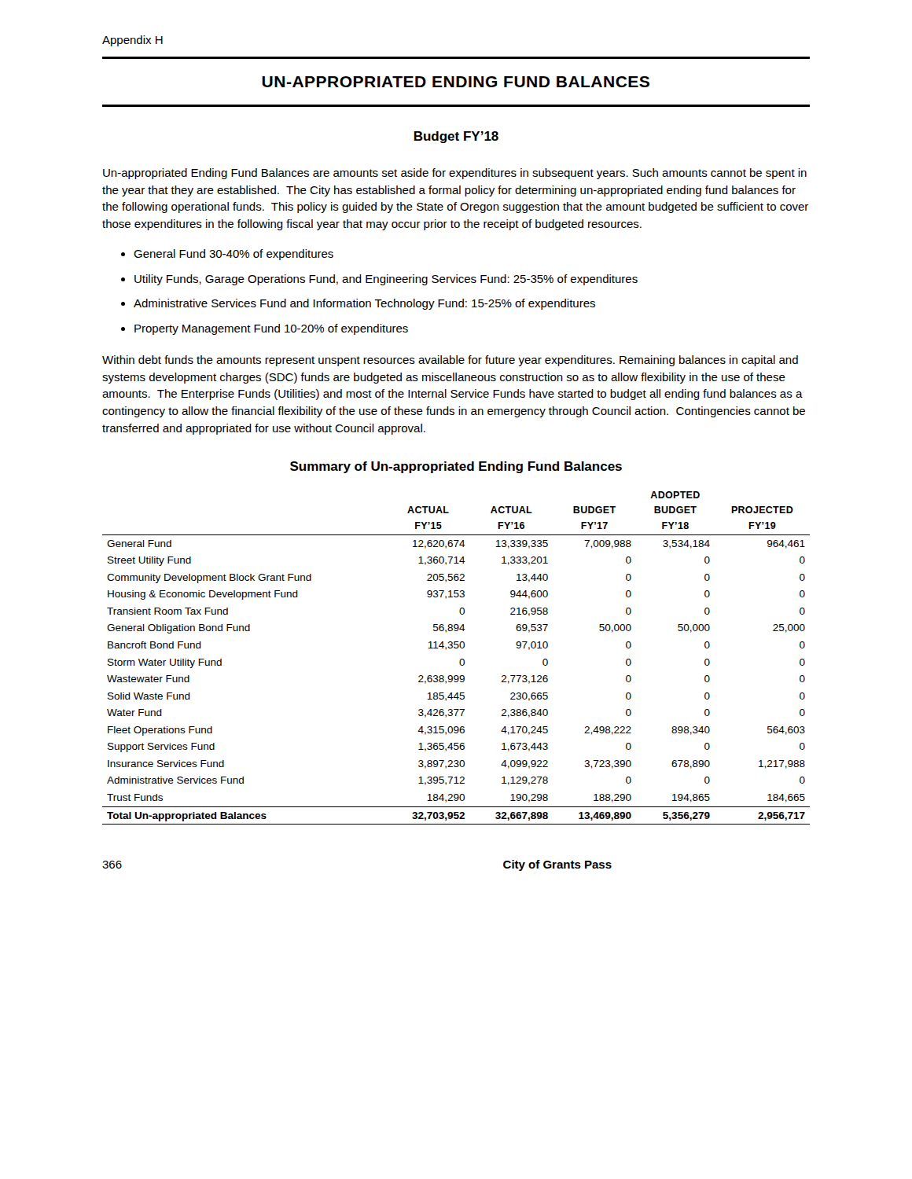Appendix H
UN-APPROPRIATED ENDING FUND BALANCES
Budget FY’18
Un-appropriated Ending Fund Balances are amounts set aside for expenditures in subsequent years. Such amounts cannot be spent in the year that they are established. The City has established a formal policy for determining un-appropriated ending fund balances for the following operational funds. This policy is guided by the State of Oregon suggestion that the amount budgeted be sufficient to cover those expenditures in the following fiscal year that may occur prior to the receipt of budgeted resources.
General Fund 30-40% of expenditures
Utility Funds, Garage Operations Fund, and Engineering Services Fund: 25-35% of expenditures
Administrative Services Fund and Information Technology Fund: 15-25% of expenditures
Property Management Fund 10-20% of expenditures
Within debt funds the amounts represent unspent resources available for future year expenditures. Remaining balances in capital and systems development charges (SDC) funds are budgeted as miscellaneous construction so as to allow flexibility in the use of these amounts. The Enterprise Funds (Utilities) and most of the Internal Service Funds have started to budget all ending fund balances as a contingency to allow the financial flexibility of the use of these funds in an emergency through Council action. Contingencies cannot be transferred and appropriated for use without Council approval.
Summary of Un-appropriated Ending Fund Balances
| | | | | ADOPTED | |
| --- | --- | --- | --- | --- | --- |
| | ACTUAL | ACTUAL | BUDGET | BUDGET | PROJECTED |
| | FY’15 | FY’16 | FY’17 | FY’18 | FY’19 |
| General Fund | 12,620,674 | 13,339,335 | 7,009,988 | 3,534,184 | 964,461 |
| Street Utility Fund | 1,360,714 | 1,333,201 | 0 | 0 | 0 |
| Community Development Block Grant Fund | 205,562 | 13,440 | 0 | 0 | 0 |
| Housing & Economic Development Fund | 937,153 | 944,600 | 0 | 0 | 0 |
| Transient Room Tax Fund | 0 | 216,958 | 0 | 0 | 0 |
| General Obligation Bond Fund | 56,894 | 69,537 | 50,000 | 50,000 | 25,000 |
| Bancroft Bond Fund | 114,350 | 97,010 | 0 | 0 | 0 |
| Storm Water Utility Fund | 0 | 0 | 0 | 0 | 0 |
| Wastewater Fund | 2,638,999 | 2,773,126 | 0 | 0 | 0 |
| Solid Waste Fund | 185,445 | 230,665 | 0 | 0 | 0 |
| Water Fund | 3,426,377 | 2,386,840 | 0 | 0 | 0 |
| Fleet Operations Fund | 4,315,096 | 4,170,245 | 2,498,222 | 898,340 | 564,603 |
| Support Services Fund | 1,365,456 | 1,673,443 | 0 | 0 | 0 |
| Insurance Services Fund | 3,897,230 | 4,099,922 | 3,723,390 | 678,890 | 1,217,988 |
| Administrative Services Fund | 1,395,712 | 1,129,278 | 0 | 0 | 0 |
| Trust Funds | 184,290 | 190,298 | 188,290 | 194,865 | 184,665 |
| Total Un-appropriated Balances | 32,703,952 | 32,667,898 | 13,469,890 | 5,356,279 | 2,956,717 |
366
City of Grants Pass